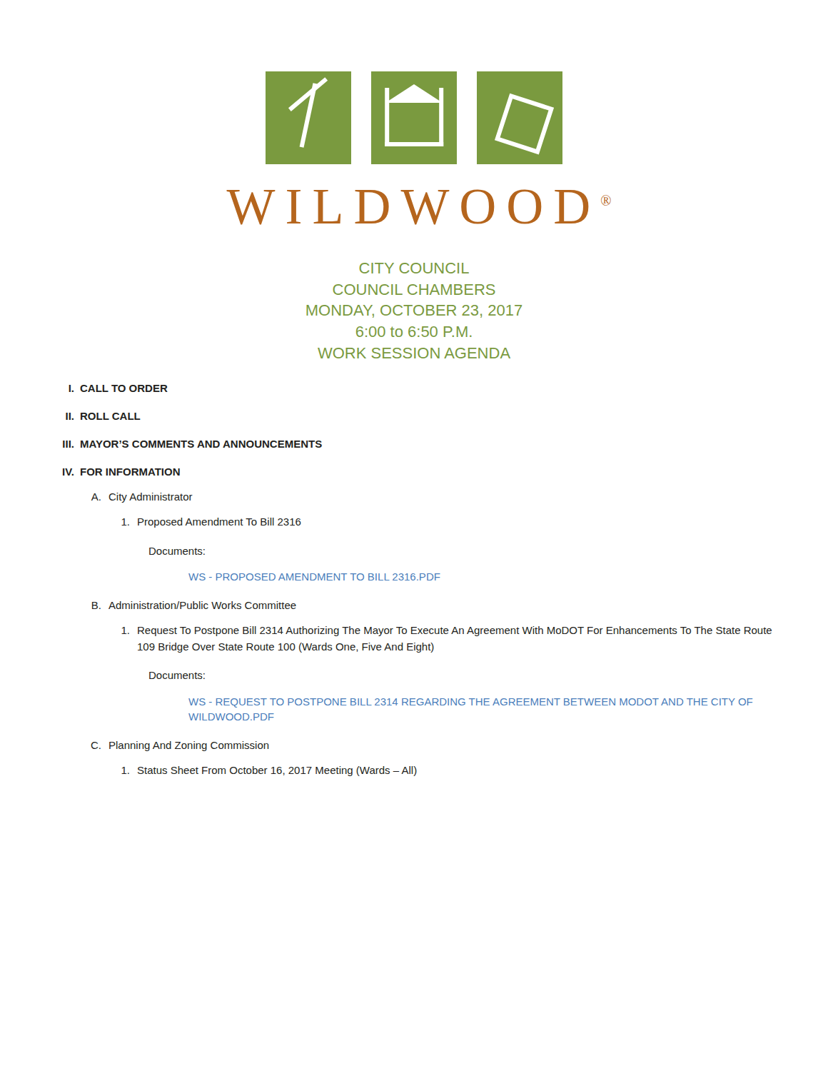WILDWOOD®
CITY COUNCIL
COUNCIL CHAMBERS
MONDAY, OCTOBER 23, 2017
6:00 to 6:50 P.M.
WORK SESSION AGENDA
CALL TO ORDER
ROLL CALL
MAYOR’S COMMENTS AND ANNOUNCEMENTS
FOR INFORMATION
City Administrator
Proposed Amendment To Bill 2316
Documents:
WS - PROPOSED AMENDMENT TO BILL 2316.PDF
Administration/Public Works Committee
Request To Postpone Bill 2314 Authorizing The Mayor To Execute An Agreement With MoDOT For Enhancements To The State Route 109 Bridge Over State Route 100 (Wards One, Five And Eight)
Documents:
WS - REQUEST TO POSTPONE BILL 2314 REGARDING THE AGREEMENT BETWEEN MODOT AND THE CITY OF WILDWOOD.PDF
Planning And Zoning Commission
Status Sheet From October 16, 2017 Meeting (Wards – All)